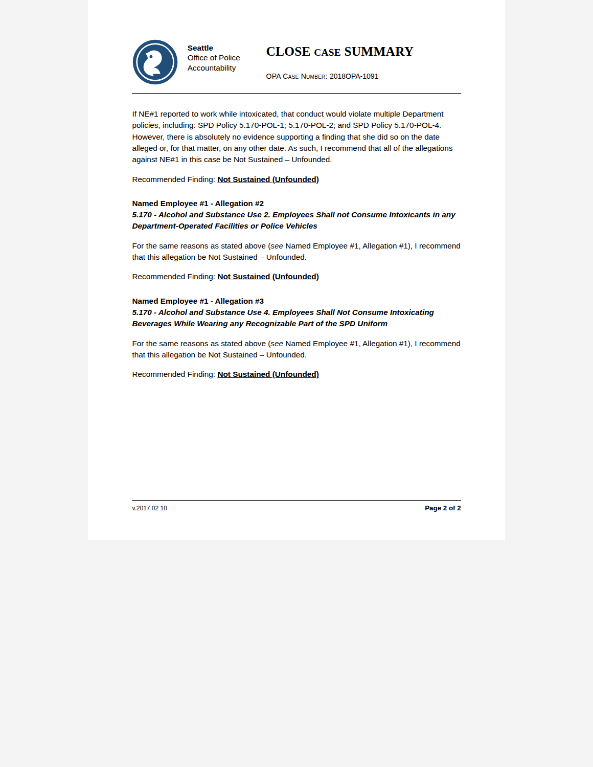Seattle
Office of Police
Accountability
Close Case Summary
OPA Case Number: 2018OPA-1091
If NE#1 reported to work while intoxicated, that conduct would violate multiple Department policies, including: SPD Policy 5.170-POL-1; 5.170-POL-2; and SPD Policy 5.170-POL-4. However, there is absolutely no evidence supporting a finding that she did so on the date alleged or, for that matter, on any other date. As such, I recommend that all of the allegations against NE#1 in this case be Not Sustained – Unfounded.
Recommended Finding: Not Sustained (Unfounded)
Named Employee #1 - Allegation #2
5.170 - Alcohol and Substance Use 2. Employees Shall not Consume Intoxicants in any Department-Operated Facilities or Police Vehicles
For the same reasons as stated above (see Named Employee #1, Allegation #1), I recommend that this allegation be Not Sustained – Unfounded.
Recommended Finding: Not Sustained (Unfounded)
Named Employee #1 - Allegation #3
5.170 - Alcohol and Substance Use 4. Employees Shall Not Consume Intoxicating Beverages While Wearing any Recognizable Part of the SPD Uniform
For the same reasons as stated above (see Named Employee #1, Allegation #1), I recommend that this allegation be Not Sustained – Unfounded.
Recommended Finding: Not Sustained (Unfounded)
v.2017 02 10
Page 2 of 2